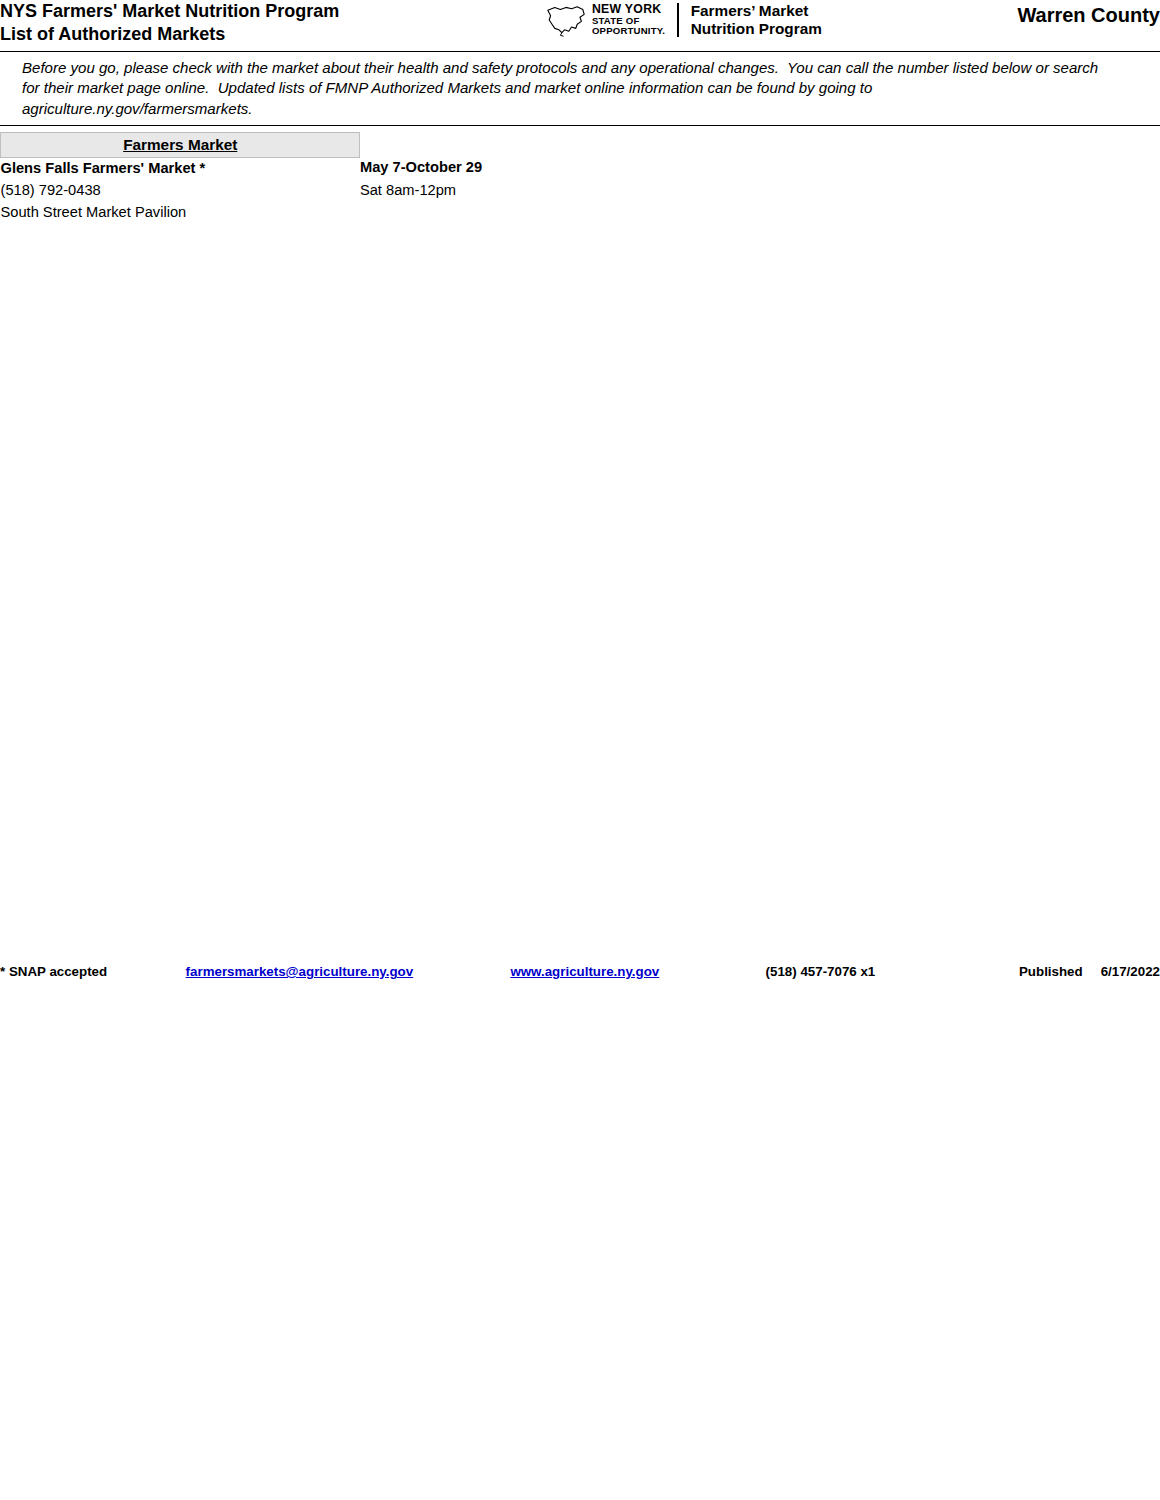NYS Farmers' Market Nutrition Program
List of Authorized Markets
NEW YORK
STATE OF
OPPORTUNITY.
Farmers’ Market
Nutrition Program
Warren County
Before you go, please check with the market about their health and safety protocols and any operational changes. You can call the number listed below or search for their market page online. Updated lists of FMNP Authorized Markets and market online information can be found by going to agriculture.ny.gov/farmersmarkets.
| Farmers Market | |
| --- | --- |
| Glens Falls Farmers' Market * | May 7-October 29 |
| (518) 792-0438 | Sat 8am-12pm |
| South Street Market Pavilion | |
* SNAP accepted
farmersmarkets@agriculture.ny.gov
www.agriculture.ny.gov
(518) 457-7076 x1
Published6/17/2022